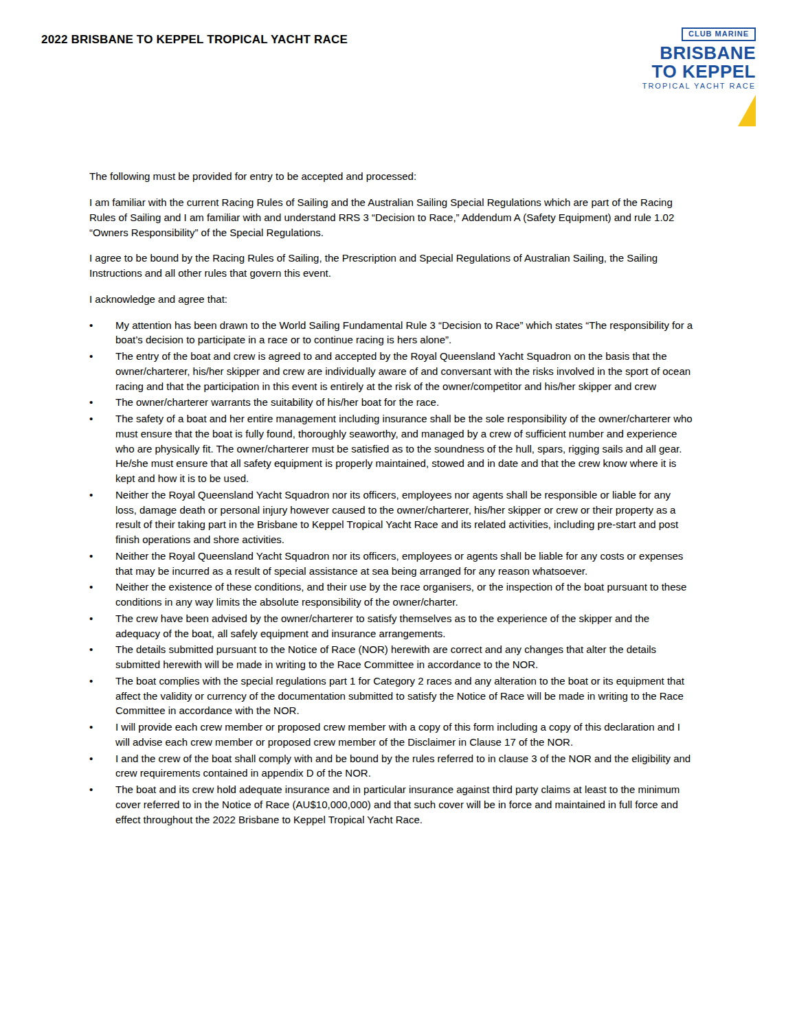2022 BRISBANE TO KEPPEL TROPICAL YACHT RACE
CLUB MARINE BRISBANE TO KEPPEL TROPICAL YACHT RACE
The following must be provided for entry to be accepted and processed:
I am familiar with the current Racing Rules of Sailing and the Australian Sailing Special Regulations which are part of the Racing Rules of Sailing and I am familiar with and understand RRS 3 “Decision to Race,” Addendum A (Safety Equipment) and rule 1.02 “Owners Responsibility” of the Special Regulations.
I agree to be bound by the Racing Rules of Sailing, the Prescription and Special Regulations of Australian Sailing, the Sailing Instructions and all other rules that govern this event.
I acknowledge and agree that:
My attention has been drawn to the World Sailing Fundamental Rule 3 “Decision to Race” which states “The responsibility for a boat’s decision to participate in a race or to continue racing is hers alone”.
The entry of the boat and crew is agreed to and accepted by the Royal Queensland Yacht Squadron on the basis that the owner/charterer, his/her skipper and crew are individually aware of and conversant with the risks involved in the sport of ocean racing and that the participation in this event is entirely at the risk of the owner/competitor and his/her skipper and crew
The owner/charterer warrants the suitability of his/her boat for the race.
The safety of a boat and her entire management including insurance shall be the sole responsibility of the owner/charterer who must ensure that the boat is fully found, thoroughly seaworthy, and managed by a crew of sufficient number and experience who are physically fit. The owner/charterer must be satisfied as to the soundness of the hull, spars, rigging sails and all gear. He/she must ensure that all safety equipment is properly maintained, stowed and in date and that the crew know where it is kept and how it is to be used.
Neither the Royal Queensland Yacht Squadron nor its officers, employees nor agents shall be responsible or liable for any loss, damage death or personal injury however caused to the owner/charterer, his/her skipper or crew or their property as a result of their taking part in the Brisbane to Keppel Tropical Yacht Race and its related activities, including pre-start and post finish operations and shore activities.
Neither the Royal Queensland Yacht Squadron nor its officers, employees or agents shall be liable for any costs or expenses that may be incurred as a result of special assistance at sea being arranged for any reason whatsoever.
Neither the existence of these conditions, and their use by the race organisers, or the inspection of the boat pursuant to these conditions in any way limits the absolute responsibility of the owner/charter.
The crew have been advised by the owner/charterer to satisfy themselves as to the experience of the skipper and the adequacy of the boat, all safely equipment and insurance arrangements.
The details submitted pursuant to the Notice of Race (NOR) herewith are correct and any changes that alter the details submitted herewith will be made in writing to the Race Committee in accordance to the NOR.
The boat complies with the special regulations part 1 for Category 2 races and any alteration to the boat or its equipment that affect the validity or currency of the documentation submitted to satisfy the Notice of Race will be made in writing to the Race Committee in accordance with the NOR.
I will provide each crew member or proposed crew member with a copy of this form including a copy of this declaration and I will advise each crew member or proposed crew member of the Disclaimer in Clause 17 of the NOR.
I and the crew of the boat shall comply with and be bound by the rules referred to in clause 3 of the NOR and the eligibility and crew requirements contained in appendix D of the NOR.
The boat and its crew hold adequate insurance and in particular insurance against third party claims at least to the minimum cover referred to in the Notice of Race (AU$10,000,000) and that such cover will be in force and maintained in full force and effect throughout the 2022 Brisbane to Keppel Tropical Yacht Race.